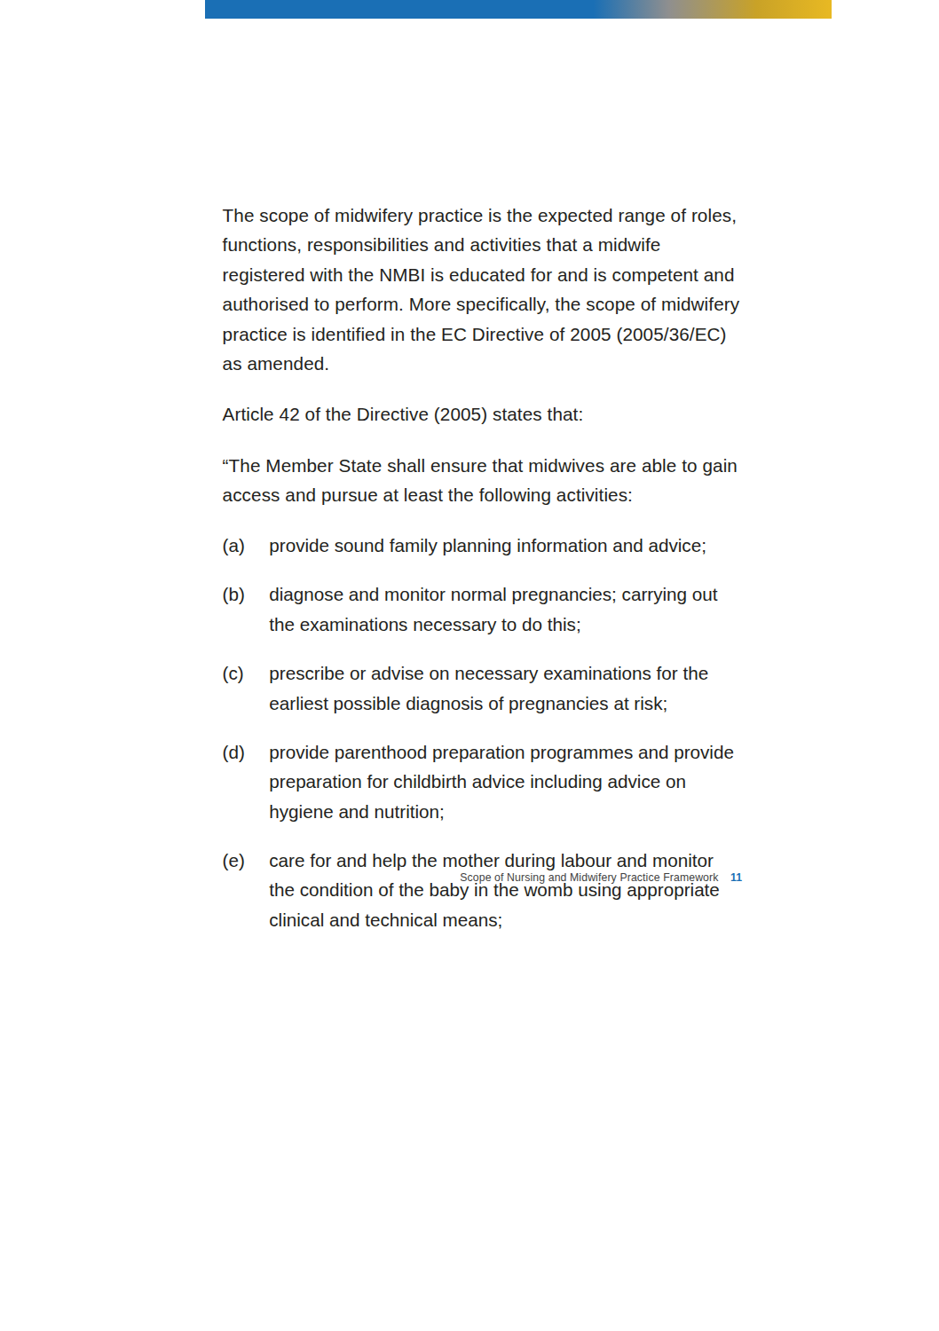The scope of midwifery practice is the expected range of roles, functions, responsibilities and activities that a midwife registered with the NMBI is educated for and is competent and authorised to perform. More specifically, the scope of midwifery practice is identified in the EC Directive of 2005 (2005/36/EC) as amended.
Article 42 of the Directive (2005) states that:
“The Member State shall ensure that midwives are able to gain access and pursue at least the following activities:
(a) provide sound family planning information and advice;
(b) diagnose and monitor normal pregnancies; carrying out the examinations necessary to do this;
(c) prescribe or advise on necessary examinations for the earliest possible diagnosis of pregnancies at risk;
(d) provide parenthood preparation programmes and provide preparation for childbirth advice including advice on hygiene and nutrition;
(e) care for and help the mother during labour and monitor the condition of the baby in the womb using appropriate clinical and technical means;
Scope of Nursing and Midwifery Practice Framework11